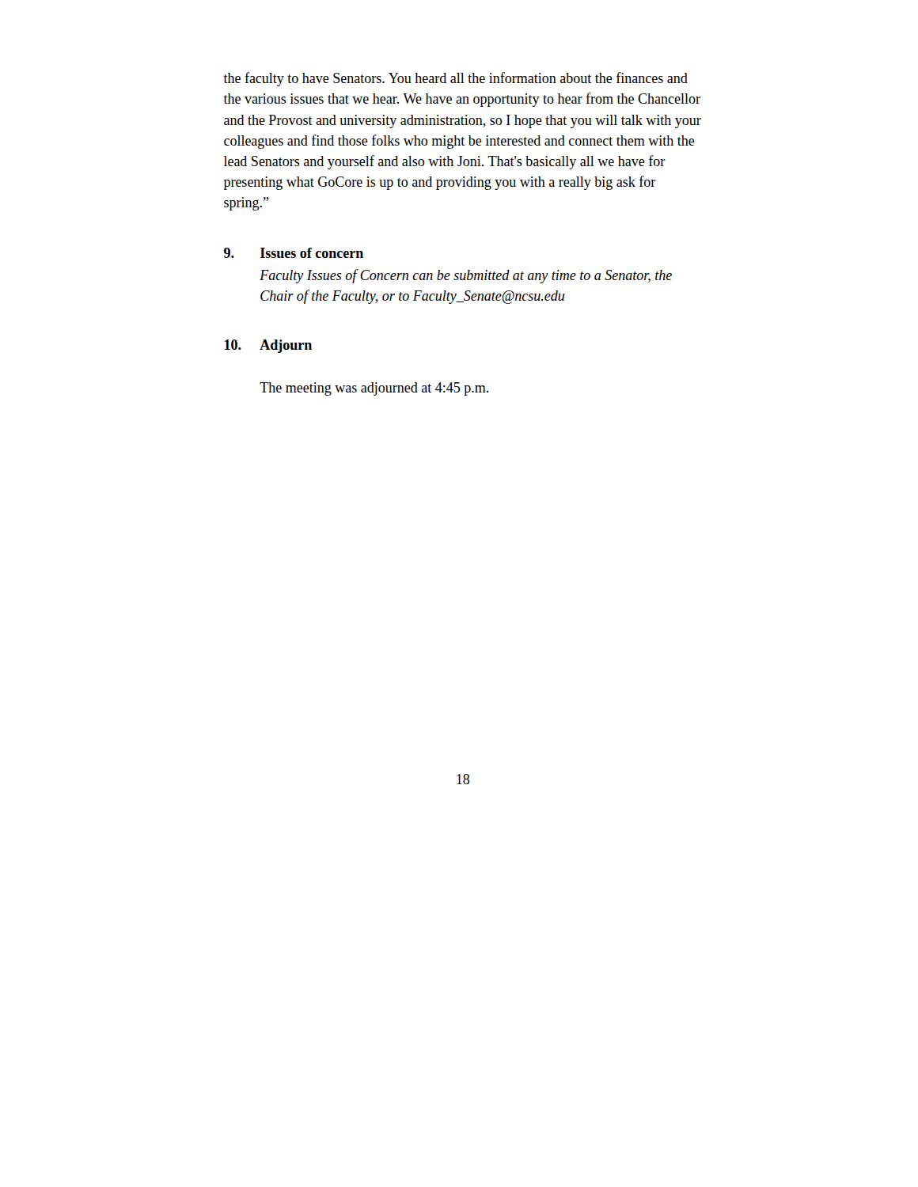the faculty to have Senators. You heard all the information about the finances and the various issues that we hear. We have an opportunity to hear from the Chancellor and the Provost and university administration, so I hope that you will talk with your colleagues and find those folks who might be interested and connect them with the lead Senators and yourself and also with Joni. That's basically all we have for presenting what GoCore is up to and providing you with a really big ask for spring.”
9.
Issues of concern
Faculty Issues of Concern can be submitted at any time to a Senator, the Chair of the Faculty, or to Faculty_Senate@ncsu.edu
10.
Adjourn
The meeting was adjourned at 4:45 p.m.
18